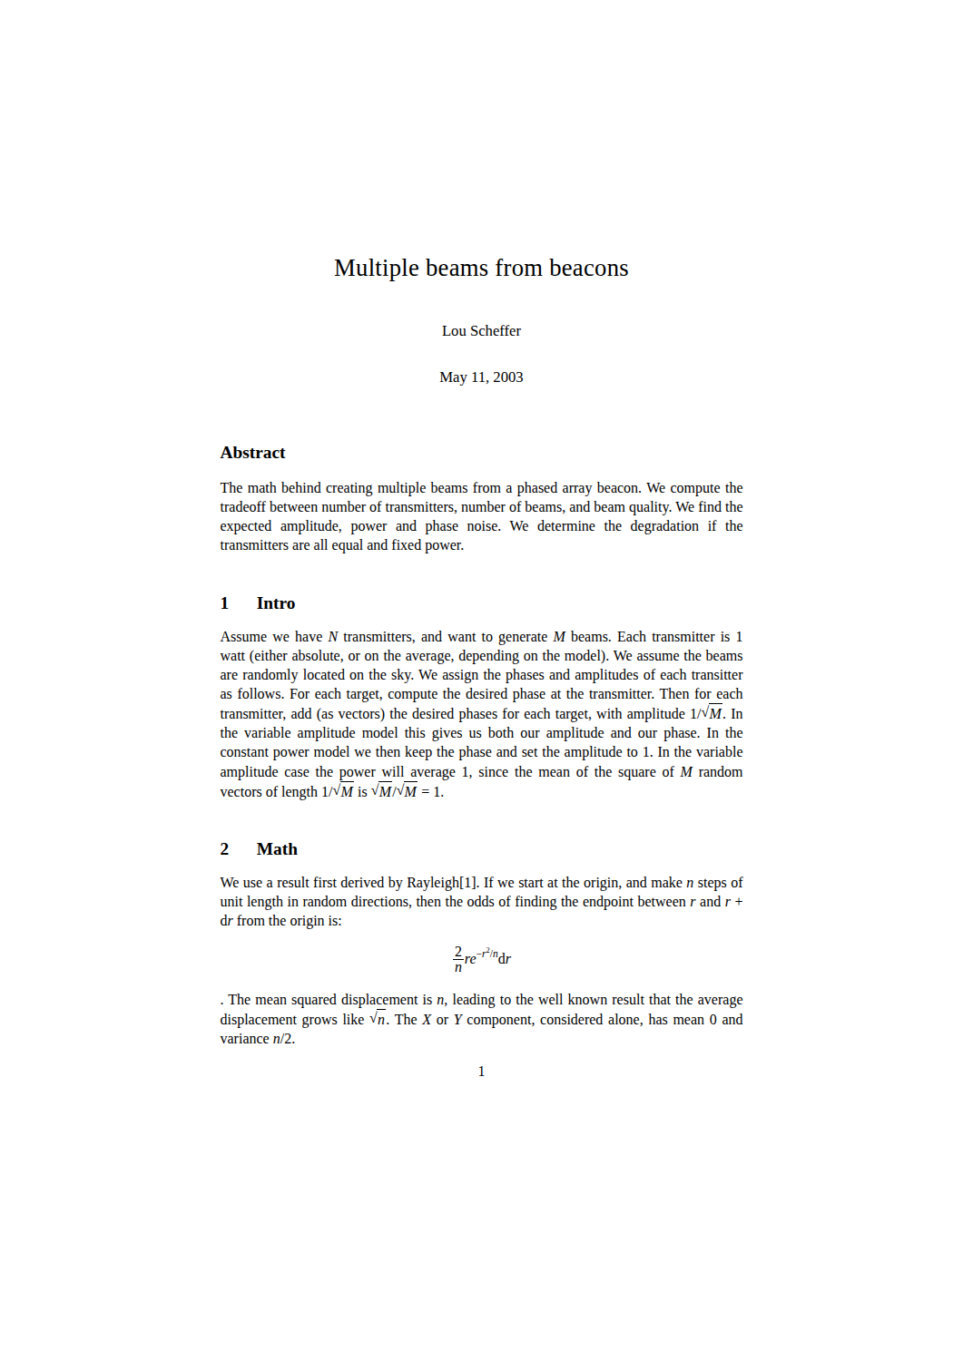Multiple beams from beacons
Lou Scheffer
May 11, 2003
Abstract
The math behind creating multiple beams from a phased array beacon. We compute the tradeoff between number of transmitters, number of beams, and beam quality. We find the expected amplitude, power and phase noise. We determine the degradation if the transmitters are all equal and fixed power.
1 Intro
Assume we have N transmitters, and want to generate M beams. Each transmitter is 1 watt (either absolute, or on the average, depending on the model). We assume the beams are randomly located on the sky. We assign the phases and amplitudes of each transitter as follows. For each target, compute the desired phase at the transmitter. Then for each transmitter, add (as vectors) the desired phases for each target, with amplitude 1/M. In the variable amplitude model this gives us both our amplitude and our phase. In the constant power model we then keep the phase and set the amplitude to 1. In the variable amplitude case the power will average 1, since the mean of the square of M random vectors of length 1/M is M/M = 1.
2 Math
We use a result first derived by Rayleigh[1]. If we start at the origin, and make n steps of unit length in random directions, then the odds of finding the endpoint between r and r + dr from the origin is:
2 n re−r2/ndr
. The mean squared displacement is n, leading to the well known result that the average displacement grows like n. The X or Y component, considered alone, has mean 0 and variance n/2.
1